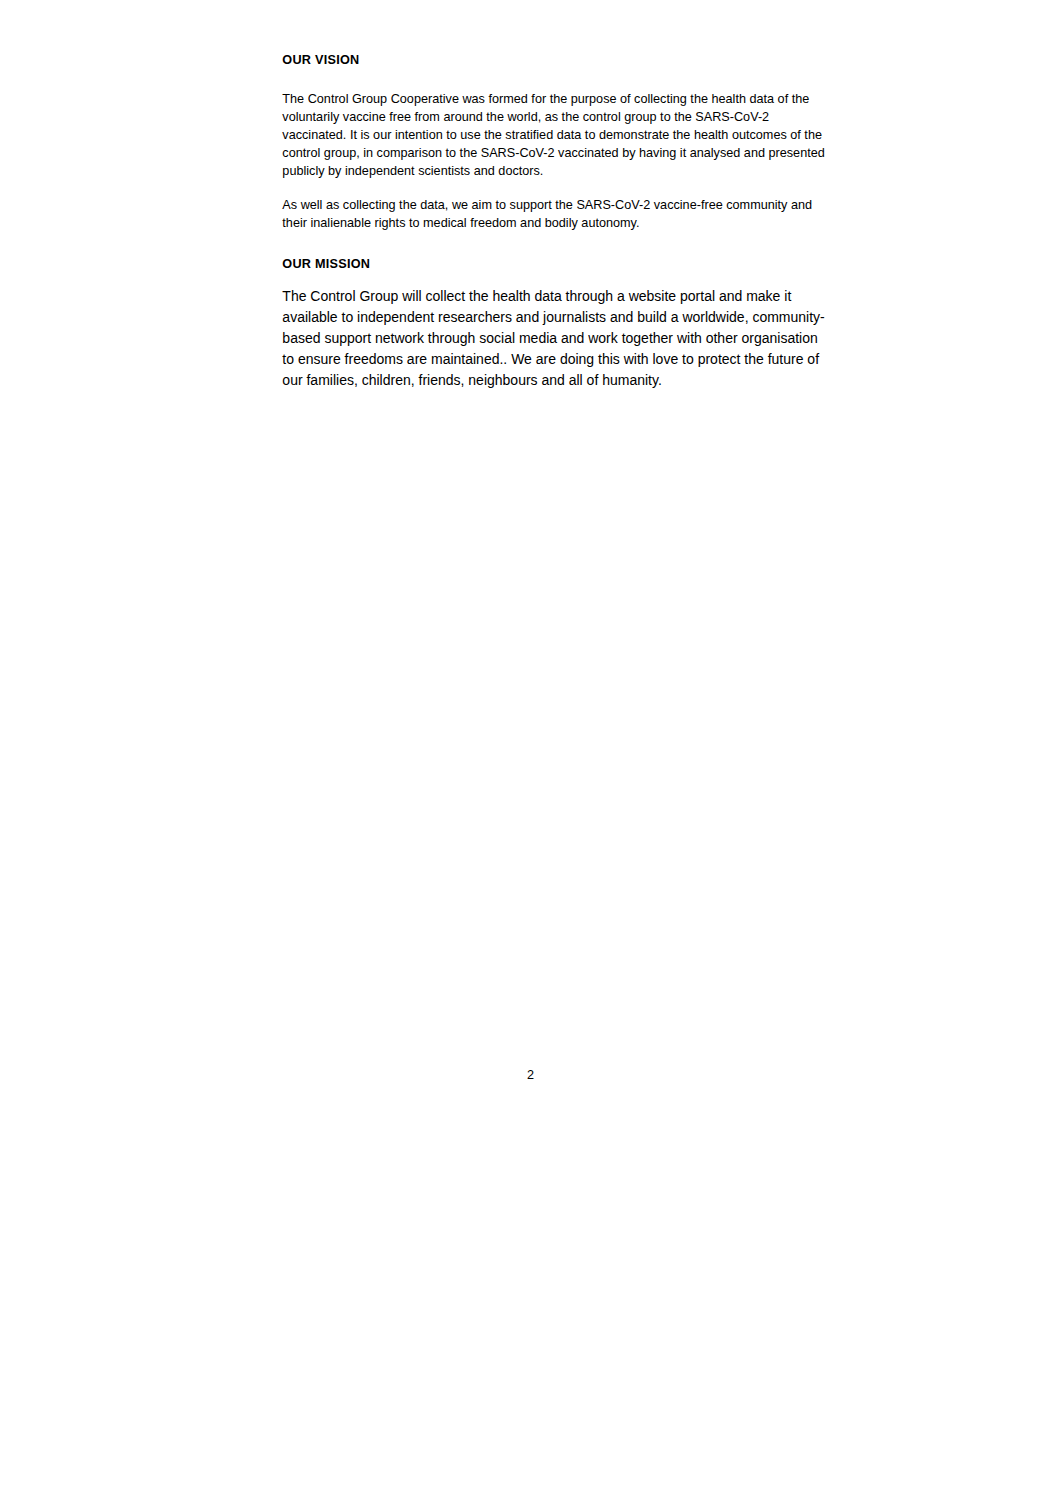OUR VISION
The Control Group Cooperative was formed for the purpose of collecting the health data of the voluntarily vaccine free from around the world, as the control group to the SARS-CoV-2 vaccinated. It is our intention to use the stratified data to demonstrate the health outcomes of the control group, in comparison to the SARS-CoV-2 vaccinated by having it analysed and presented publicly by independent scientists and doctors.
As well as collecting the data, we aim to support the SARS-CoV-2 vaccine-free community and their inalienable rights to medical freedom and bodily autonomy.
OUR MISSION
The Control Group will collect the health data through a website portal and make it available to independent researchers and journalists and build a worldwide, community-based support network through social media and work together with other organisation to ensure freedoms are maintained.. We are doing this with love to protect the future of our families, children, friends, neighbours and all of humanity.
2